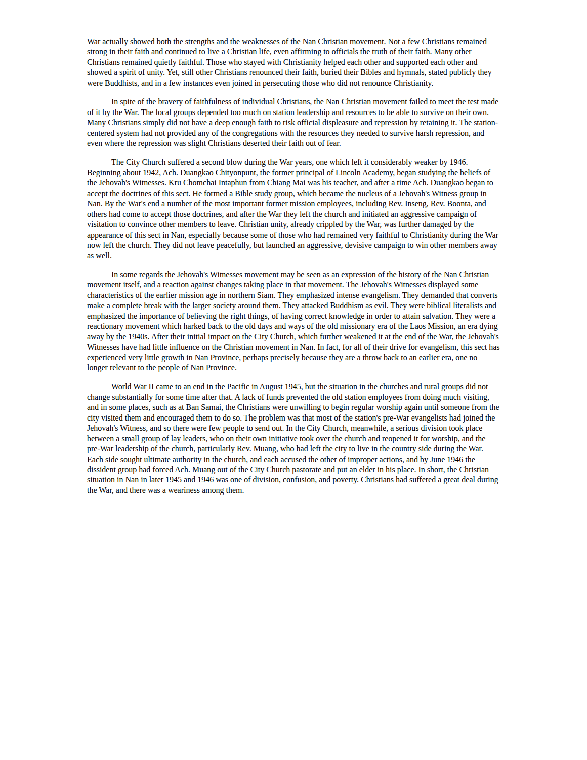War actually showed both the strengths and the weaknesses of the Nan Christian movement. Not a few Christians remained strong in their faith and continued to live a Christian life, even affirming to officials the truth of their faith. Many other Christians remained quietly faithful. Those who stayed with Christianity helped each other and supported each other and showed a spirit of unity. Yet, still other Christians renounced their faith, buried their Bibles and hymnals, stated publicly they were Buddhists, and in a few instances even joined in persecuting those who did not renounce Christianity.
In spite of the bravery of faithfulness of individual Christians, the Nan Christian movement failed to meet the test made of it by the War. The local groups depended too much on station leadership and resources to be able to survive on their own. Many Christians simply did not have a deep enough faith to risk official displeasure and repression by retaining it. The station-centered system had not provided any of the congregations with the resources they needed to survive harsh repression, and even where the repression was slight Christians deserted their faith out of fear.
The City Church suffered a second blow during the War years, one which left it considerably weaker by 1946. Beginning about 1942, Ach. Duangkao Chityonpunt, the former principal of Lincoln Academy, began studying the beliefs of the Jehovah's Witnesses. Kru Chomchai Intaphun from Chiang Mai was his teacher, and after a time Ach. Duangkao began to accept the doctrines of this sect. He formed a Bible study group, which became the nucleus of a Jehovah's Witness group in Nan. By the War's end a number of the most important former mission employees, including Rev. Inseng, Rev. Boonta, and others had come to accept those doctrines, and after the War they left the church and initiated an aggressive campaign of visitation to convince other members to leave. Christian unity, already crippled by the War, was further damaged by the appearance of this sect in Nan, especially because some of those who had remained very faithful to Christianity during the War now left the church. They did not leave peacefully, but launched an aggressive, devisive campaign to win other members away as well.
In some regards the Jehovah's Witnesses movement may be seen as an expression of the history of the Nan Christian movement itself, and a reaction against changes taking place in that movement. The Jehovah's Witnesses displayed some characteristics of the earlier mission age in northern Siam. They emphasized intense evangelism. They demanded that converts make a complete break with the larger society around them. They attacked Buddhism as evil. They were biblical literalists and emphasized the importance of believing the right things, of having correct knowledge in order to attain salvation. They were a reactionary movement which harked back to the old days and ways of the old missionary era of the Laos Mission, an era dying away by the 1940s. After their initial impact on the City Church, which further weakened it at the end of the War, the Jehovah's Witnesses have had little influence on the Christian movement in Nan. In fact, for all of their drive for evangelism, this sect has experienced very little growth in Nan Province, perhaps precisely because they are a throw back to an earlier era, one no longer relevant to the people of Nan Province.
World War II came to an end in the Pacific in August 1945, but the situation in the churches and rural groups did not change substantially for some time after that. A lack of funds prevented the old station employees from doing much visiting, and in some places, such as at Ban Samai, the Christians were unwilling to begin regular worship again until someone from the city visited them and encouraged them to do so. The problem was that most of the station's pre-War evangelists had joined the Jehovah's Witness, and so there were few people to send out. In the City Church, meanwhile, a serious division took place between a small group of lay leaders, who on their own initiative took over the church and reopened it for worship, and the pre-War leadership of the church, particularly Rev. Muang, who had left the city to live in the country side during the War. Each side sought ultimate authority in the church, and each accused the other of improper actions, and by June 1946 the dissident group had forced Ach. Muang out of the City Church pastorate and put an elder in his place. In short, the Christian situation in Nan in later 1945 and 1946 was one of division, confusion, and poverty. Christians had suffered a great deal during the War, and there was a weariness among them.